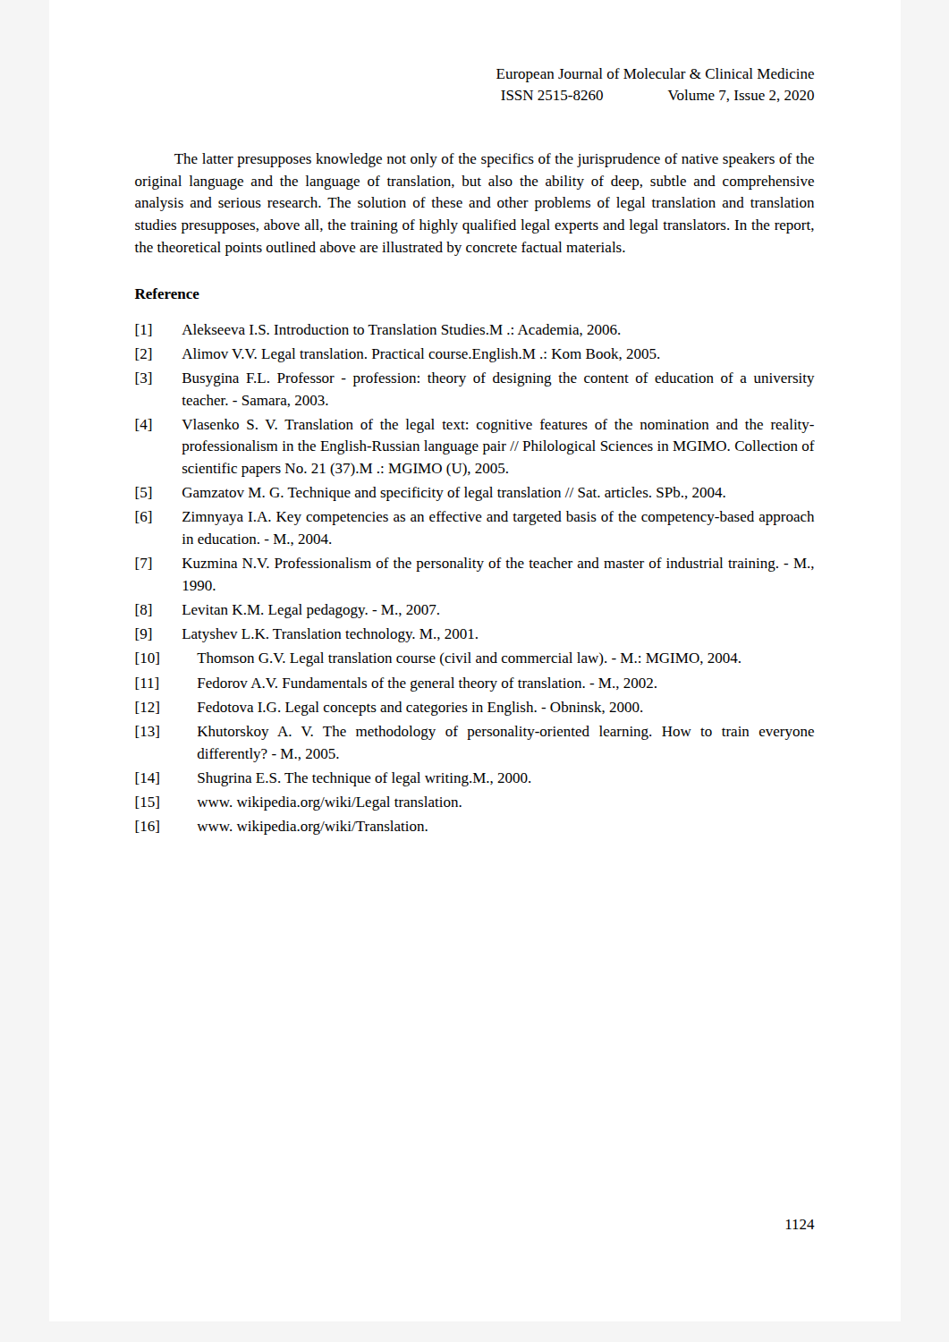European Journal of Molecular & Clinical Medicine ISSN 2515-8260 Volume 7, Issue 2, 2020
The latter presupposes knowledge not only of the specifics of the jurisprudence of native speakers of the original language and the language of translation, but also the ability of deep, subtle and comprehensive analysis and serious research. The solution of these and other problems of legal translation and translation studies presupposes, above all, the training of highly qualified legal experts and legal translators. In the report, the theoretical points outlined above are illustrated by concrete factual materials.
Reference
[1] Alekseeva I.S. Introduction to Translation Studies.M .: Academia, 2006.
[2] Alimov V.V. Legal translation. Practical course.English.M .: Kom Book, 2005.
[3] Busygina F.L. Professor - profession: theory of designing the content of education of a university teacher. - Samara, 2003.
[4] Vlasenko S. V. Translation of the legal text: cognitive features of the nomination and the reality-professionalism in the English-Russian language pair // Philological Sciences in MGIMO. Collection of scientific papers No. 21 (37).M .: MGIMO (U), 2005.
[5] Gamzatov M. G. Technique and specificity of legal translation // Sat. articles. SPb., 2004.
[6] Zimnyaya I.A. Key competencies as an effective and targeted basis of the competency-based approach in education. - M., 2004.
[7] Kuzmina N.V. Professionalism of the personality of the teacher and master of industrial training. - M., 1990.
[8] Levitan K.M. Legal pedagogy. - M., 2007.
[9] Latyshev L.K. Translation technology. M., 2001.
[10] Thomson G.V. Legal translation course (civil and commercial law). - M.: MGIMO, 2004.
[11] Fedorov A.V. Fundamentals of the general theory of translation. - M., 2002.
[12] Fedotova I.G. Legal concepts and categories in English. - Obninsk, 2000.
[13] Khutorskoy A. V. The methodology of personality-oriented learning. How to train everyone differently? - M., 2005.
[14] Shugrina E.S. The technique of legal writing.M., 2000.
[15] www. wikipedia.org/wiki/Legal translation.
[16] www. wikipedia.org/wiki/Translation.
1124